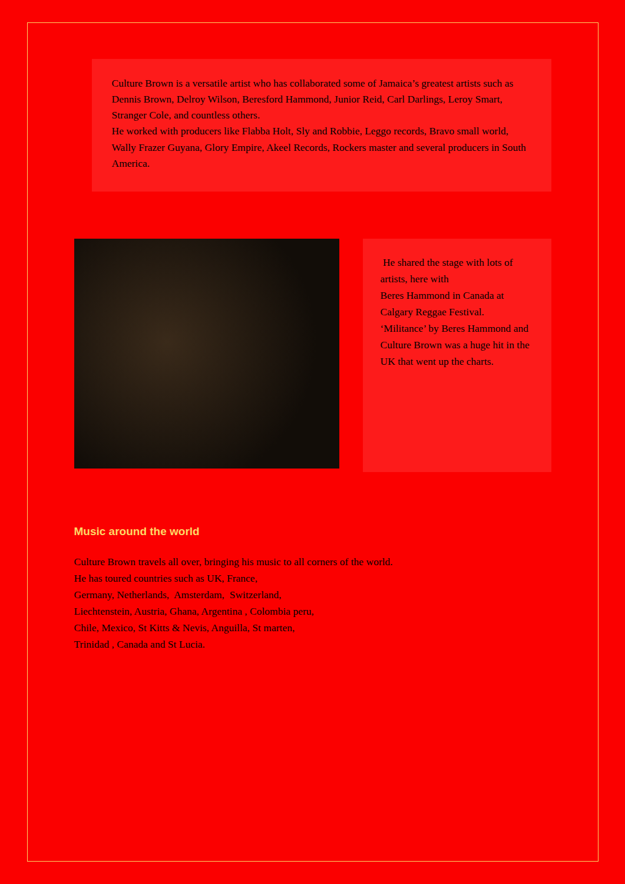Culture Brown is a versatile artist who has collaborated some of Jamaica’s greatest artists such as Dennis Brown, Delroy Wilson, Beresford Hammond, Junior Reid, Carl Darlings, Leroy Smart, Stranger Cole, and countless others.
He worked with producers like Flabba Holt, Sly and Robbie, Leggo records, Bravo small world, Wally Frazer Guyana, Glory Empire, Akeel Records, Rockers master and several producers in South America.
He shared the stage with lots of artists, here with
Beres Hammond in Canada at Calgary Reggae Festival.
‘Militance’ by Beres Hammond and Culture Brown was a huge hit in the UK that went up the charts.
Music around the world
Culture Brown travels all over, bringing his music to all corners of the world.
He has toured countries such as UK, France,
Germany, Netherlands, Amsterdam, Switzerland,
Liechtenstein, Austria, Ghana, Argentina , Colombia peru,
Chile, Mexico, St Kitts & Nevis, Anguilla, St marten,
Trinidad , Canada and St Lucia.